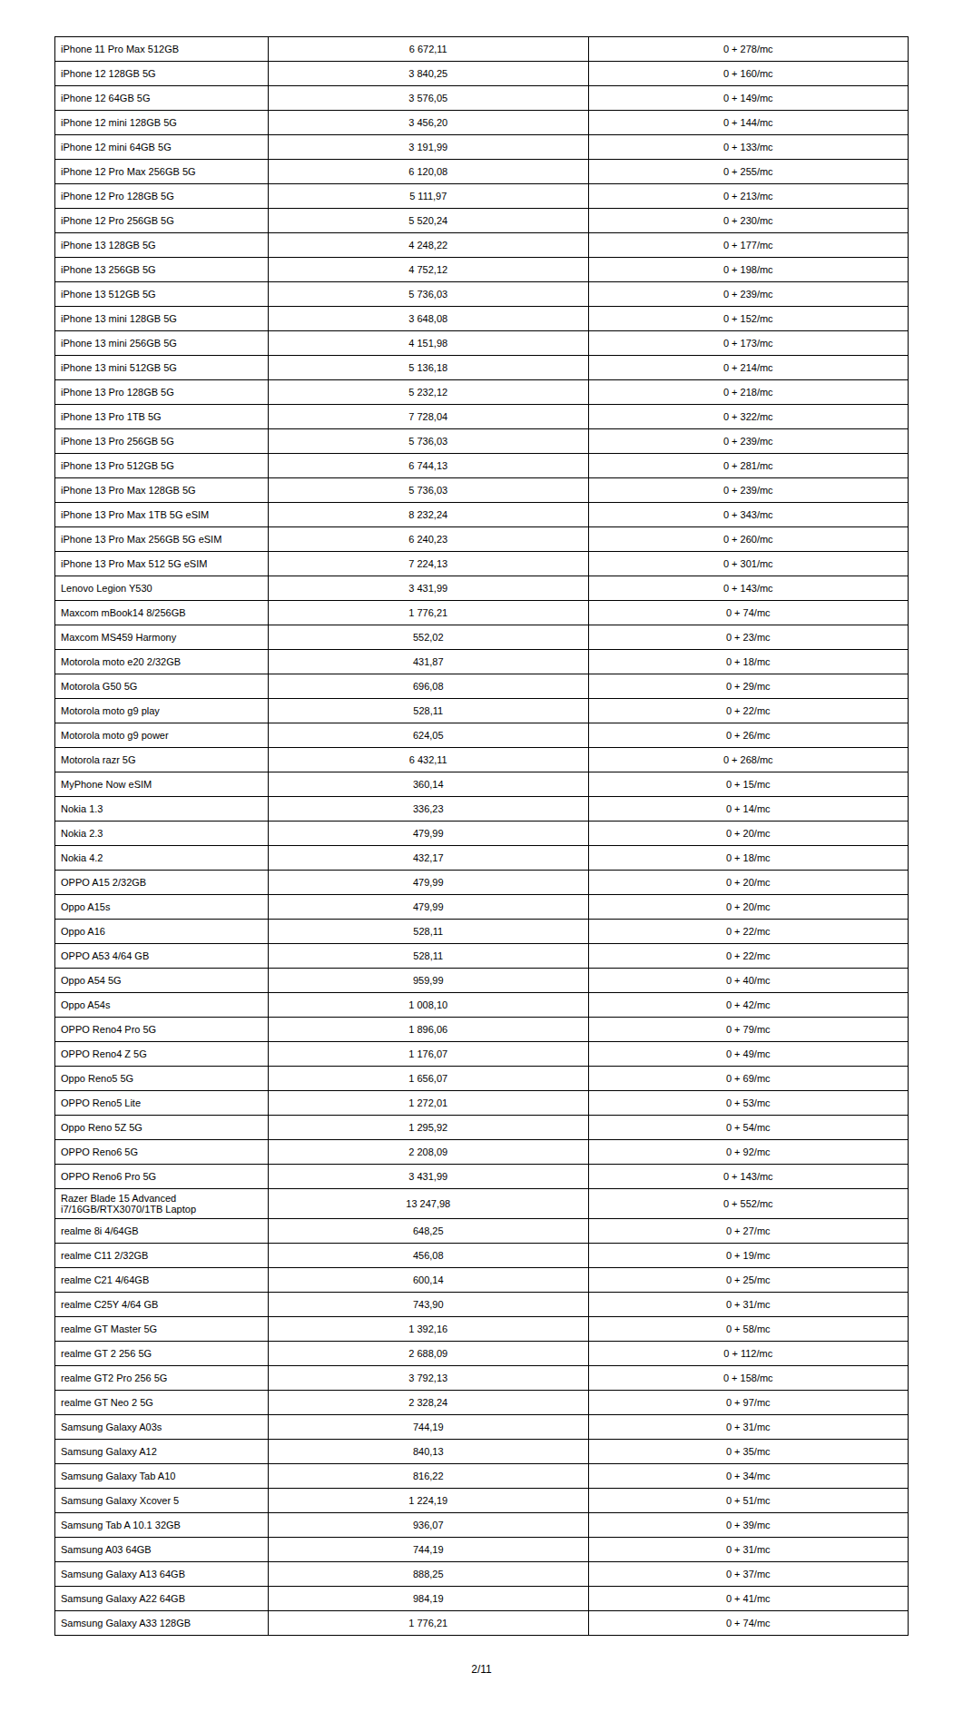| iPhone 11 Pro Max 512GB | 6 672,11 | 0 + 278/mc |
| iPhone 12 128GB 5G | 3 840,25 | 0 + 160/mc |
| iPhone 12 64GB 5G | 3 576,05 | 0 + 149/mc |
| iPhone 12 mini 128GB 5G | 3 456,20 | 0 + 144/mc |
| iPhone 12 mini 64GB 5G | 3 191,99 | 0 + 133/mc |
| iPhone 12 Pro Max 256GB 5G | 6 120,08 | 0 + 255/mc |
| iPhone 12 Pro 128GB 5G | 5 111,97 | 0 + 213/mc |
| iPhone 12 Pro 256GB 5G | 5 520,24 | 0 + 230/mc |
| iPhone 13 128GB 5G | 4 248,22 | 0 + 177/mc |
| iPhone 13 256GB 5G | 4 752,12 | 0 + 198/mc |
| iPhone 13 512GB 5G | 5 736,03 | 0 + 239/mc |
| iPhone 13 mini 128GB 5G | 3 648,08 | 0 + 152/mc |
| iPhone 13 mini 256GB 5G | 4 151,98 | 0 + 173/mc |
| iPhone 13 mini 512GB 5G | 5 136,18 | 0 + 214/mc |
| iPhone 13 Pro 128GB 5G | 5 232,12 | 0 + 218/mc |
| iPhone 13 Pro 1TB 5G | 7 728,04 | 0 + 322/mc |
| iPhone 13 Pro 256GB 5G | 5 736,03 | 0 + 239/mc |
| iPhone 13 Pro 512GB 5G | 6 744,13 | 0 + 281/mc |
| iPhone 13 Pro Max 128GB 5G | 5 736,03 | 0 + 239/mc |
| iPhone 13 Pro Max 1TB 5G eSIM | 8 232,24 | 0 + 343/mc |
| iPhone 13 Pro Max 256GB 5G eSIM | 6 240,23 | 0 + 260/mc |
| iPhone 13 Pro Max 512 5G eSIM | 7 224,13 | 0 + 301/mc |
| Lenovo Legion Y530 | 3 431,99 | 0 + 143/mc |
| Maxcom mBook14 8/256GB | 1 776,21 | 0 + 74/mc |
| Maxcom MS459 Harmony | 552,02 | 0 + 23/mc |
| Motorola moto e20 2/32GB | 431,87 | 0 + 18/mc |
| Motorola G50 5G | 696,08 | 0 + 29/mc |
| Motorola moto g9 play | 528,11 | 0 + 22/mc |
| Motorola moto g9 power | 624,05 | 0 + 26/mc |
| Motorola razr 5G | 6 432,11 | 0 + 268/mc |
| MyPhone Now eSIM | 360,14 | 0 + 15/mc |
| Nokia 1.3 | 336,23 | 0 + 14/mc |
| Nokia 2.3 | 479,99 | 0 + 20/mc |
| Nokia 4.2 | 432,17 | 0 + 18/mc |
| OPPO A15 2/32GB | 479,99 | 0 + 20/mc |
| Oppo A15s | 479,99 | 0 + 20/mc |
| Oppo A16 | 528,11 | 0 + 22/mc |
| OPPO A53 4/64 GB | 528,11 | 0 + 22/mc |
| Oppo A54 5G | 959,99 | 0 + 40/mc |
| Oppo A54s | 1 008,10 | 0 + 42/mc |
| OPPO Reno4 Pro 5G | 1 896,06 | 0 + 79/mc |
| OPPO Reno4 Z 5G | 1 176,07 | 0 + 49/mc |
| Oppo Reno5 5G | 1 656,07 | 0 + 69/mc |
| OPPO Reno5 Lite | 1 272,01 | 0 + 53/mc |
| Oppo Reno 5Z 5G | 1 295,92 | 0 + 54/mc |
| OPPO Reno6 5G | 2 208,09 | 0 + 92/mc |
| OPPO Reno6 Pro 5G | 3 431,99 | 0 + 143/mc |
| Razer Blade 15 Advanced i7/16GB/RTX3070/1TB Laptop | 13 247,98 | 0 + 552/mc |
| realme 8i 4/64GB | 648,25 | 0 + 27/mc |
| realme C11 2/32GB | 456,08 | 0 + 19/mc |
| realme C21 4/64GB | 600,14 | 0 + 25/mc |
| realme C25Y 4/64 GB | 743,90 | 0 + 31/mc |
| realme GT Master 5G | 1 392,16 | 0 + 58/mc |
| realme GT 2 256 5G | 2 688,09 | 0 + 112/mc |
| realme GT2 Pro 256 5G | 3 792,13 | 0 + 158/mc |
| realme GT Neo 2 5G | 2 328,24 | 0 + 97/mc |
| Samsung Galaxy A03s | 744,19 | 0 + 31/mc |
| Samsung Galaxy A12 | 840,13 | 0 + 35/mc |
| Samsung Galaxy Tab A10 | 816,22 | 0 + 34/mc |
| Samsung Galaxy Xcover 5 | 1 224,19 | 0 + 51/mc |
| Samsung Tab A 10.1 32GB | 936,07 | 0 + 39/mc |
| Samsung A03 64GB | 744,19 | 0 + 31/mc |
| Samsung Galaxy A13 64GB | 888,25 | 0 + 37/mc |
| Samsung Galaxy A22 64GB | 984,19 | 0 + 41/mc |
| Samsung Galaxy A33 128GB | 1 776,21 | 0 + 74/mc |
2/11